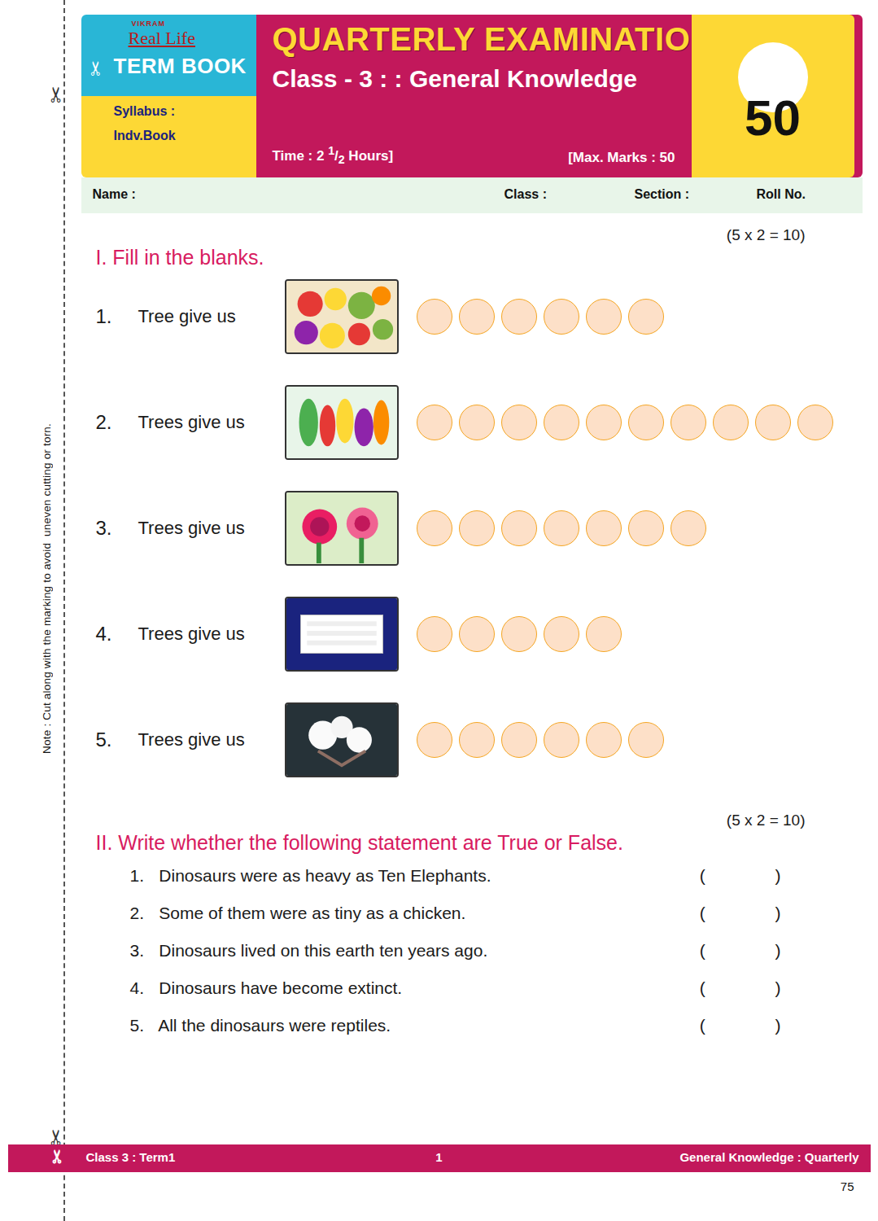✂
✂
Note : Cut along with the marking to avoid uneven cutting or torn.
VIKRAM
Real Life
✂
TERM BOOK
Syllabus :
Indv.Book
QUARTERLY EXAMINATIONS
Class - 3 : : General Knowledge
Time : 2 1/2 Hours]
[Max. Marks : 50
50
Name :
Class :
Section :
Roll No.
(5 x 2 = 10)
I. Fill in the blanks.
1.
Tree give us
2.
Trees give us
3.
Trees give us
4.
Trees give us
5.
Trees give us
(5 x 2 = 10)
II. Write whether the following statement are True or False.
1. Dinosaurs were as heavy as Ten Elephants. ( )
2. Some of them were as tiny as a chicken. ( )
3. Dinosaurs lived on this earth ten years ago. ( )
4. Dinosaurs have become extinct. ( )
5. All the dinosaurs were reptiles. ( )
✂
Class 3 : Term1
1
General Knowledge : Quarterly
75